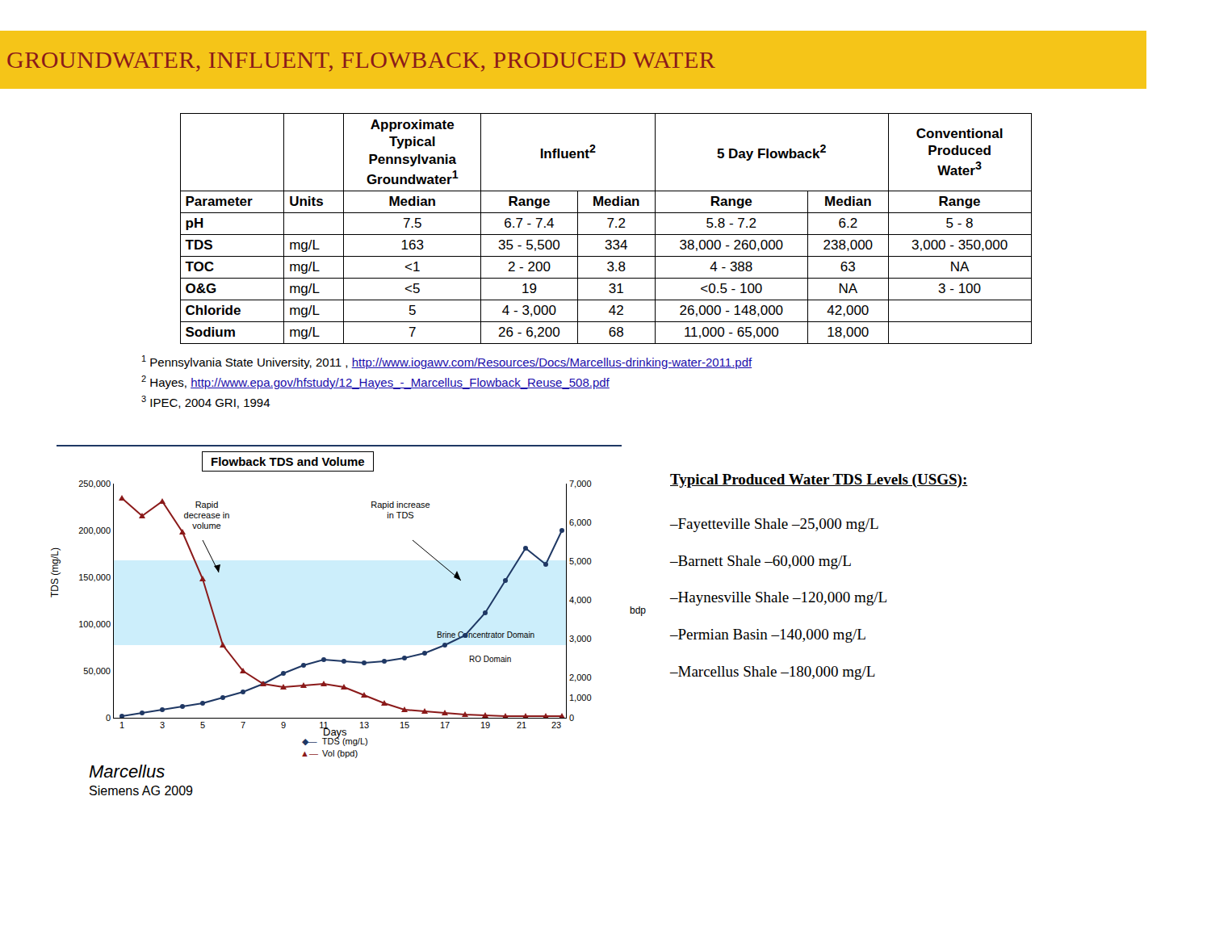Groundwater, Influent, Flowback, Produced Water
| | | Approximate Typical Pennsylvania Groundwater 1 | Influent 2 | 5 Day Flowback 2 | Conventional Produced Water 3 |
| --- | --- | --- | --- | --- | --- |
| Parameter | Units | Median | Range | Median | Range | Median | Range |
| pH | | 7.5 | 6.7 - 7.4 | 7.2 | 5.8 - 7.2 | 6.2 | 5 - 8 |
| TDS | mg/L | 163 | 35 - 5,500 | 334 | 38,000 - 260,000 | 238,000 | 3,000 - 350,000 |
| TOC | mg/L | <1 | 2 - 200 | 3.8 | 4 - 388 | 63 | NA |
| O&G | mg/L | <5 | 19 | 31 | <0.5 - 100 | NA | 3 - 100 |
| Chloride | mg/L | 5 | 4 - 3,000 | 42 | 26,000 - 148,000 | 42,000 | |
| Sodium | mg/L | 7 | 26 - 6,200 | 68 | 11,000 - 65,000 | 18,000 | |
1 Pennsylvania State University, 2011 , http://www.iogawv.com/Resources/Docs/Marcellus-drinking-water-2011.pdf
2 Hayes, http://www.epa.gov/hfstudy/12_Hayes_-_Marcellus_Flowback_Reuse_508.pdf
3 IPEC, 2004 GRI, 1994
Flowback TDS and Volume
250,000
200,000
150,000
100,000
50,000
0
7,000
6,000
5,000
4,000
3,000
2,000
1,000
0
1
3
5
7
9
11
13
15
17
19
21
23
Brine Concentrator Domain
RO Domain
Rapid
decrease in
volume
Rapid increase
in TDS
TDS (mg/L)
bdp
Days
◆— TDS (mg/L)
▲— Vol (bpd)
Marcellus
Siemens AG 2009
Typical Produced Water TDS Levels (USGS):
–Fayetteville Shale –25,000 mg/L
–Barnett Shale –60,000 mg/L
–Haynesville Shale –120,000 mg/L
–Permian Basin –140,000 mg/L
–Marcellus Shale –180,000 mg/L